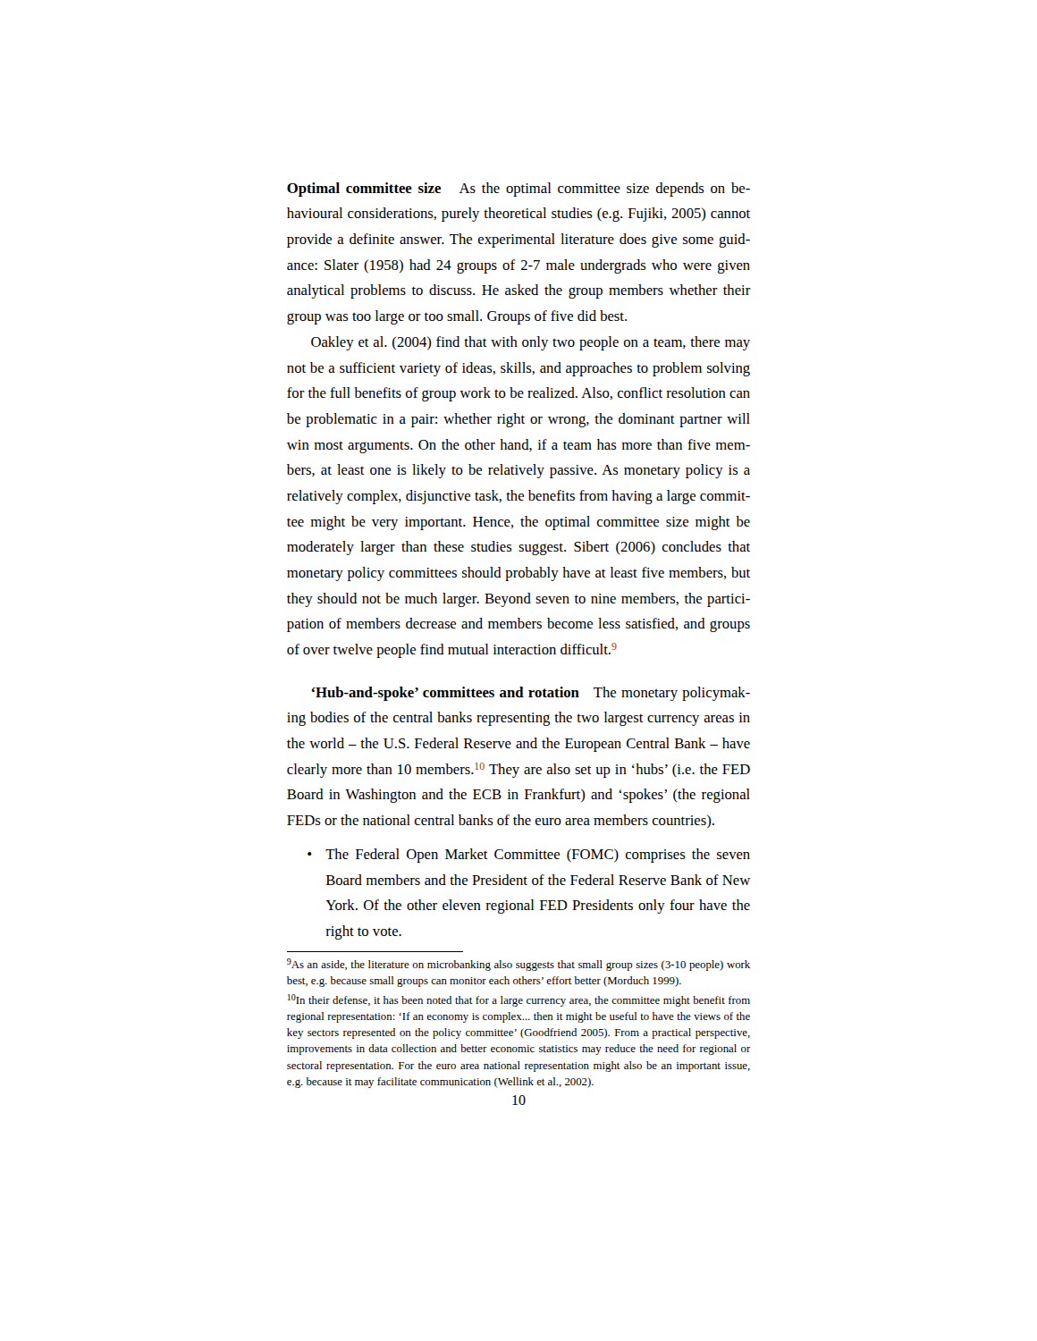Optimal committee size As the optimal committee size depends on behavioural considerations, purely theoretical studies (e.g. Fujiki, 2005) cannot provide a definite answer. The experimental literature does give some guidance: Slater (1958) had 24 groups of 2-7 male undergrads who were given analytical problems to discuss. He asked the group members whether their group was too large or too small. Groups of five did best.
Oakley et al. (2004) find that with only two people on a team, there may not be a sufficient variety of ideas, skills, and approaches to problem solving for the full benefits of group work to be realized. Also, conflict resolution can be problematic in a pair: whether right or wrong, the dominant partner will win most arguments. On the other hand, if a team has more than five members, at least one is likely to be relatively passive. As monetary policy is a relatively complex, disjunctive task, the benefits from having a large committee might be very important. Hence, the optimal committee size might be moderately larger than these studies suggest. Sibert (2006) concludes that monetary policy committees should probably have at least five members, but they should not be much larger. Beyond seven to nine members, the participation of members decrease and members become less satisfied, and groups of over twelve people find mutual interaction difficult.9
‘Hub-and-spoke’ committees and rotation The monetary policymaking bodies of the central banks representing the two largest currency areas in the world – the U.S. Federal Reserve and the European Central Bank – have clearly more than 10 members.10 They are also set up in ‘hubs’ (i.e. the FED Board in Washington and the ECB in Frankfurt) and ‘spokes’ (the regional FEDs or the national central banks of the euro area members countries).
The Federal Open Market Committee (FOMC) comprises the seven Board members and the President of the Federal Reserve Bank of New York. Of the other eleven regional FED Presidents only four have the right to vote.
9 As an aside, the literature on microbanking also suggests that small group sizes (3-10 people) work best, e.g. because small groups can monitor each others’ effort better (Morduch 1999).
10 In their defense, it has been noted that for a large currency area, the committee might benefit from regional representation: ‘If an economy is complex... then it might be useful to have the views of the key sectors represented on the policy committee’ (Goodfriend 2005). From a practical perspective, improvements in data collection and better economic statistics may reduce the need for regional or sectoral representation. For the euro area national representation might also be an important issue, e.g. because it may facilitate communication (Wellink et al., 2002).
10